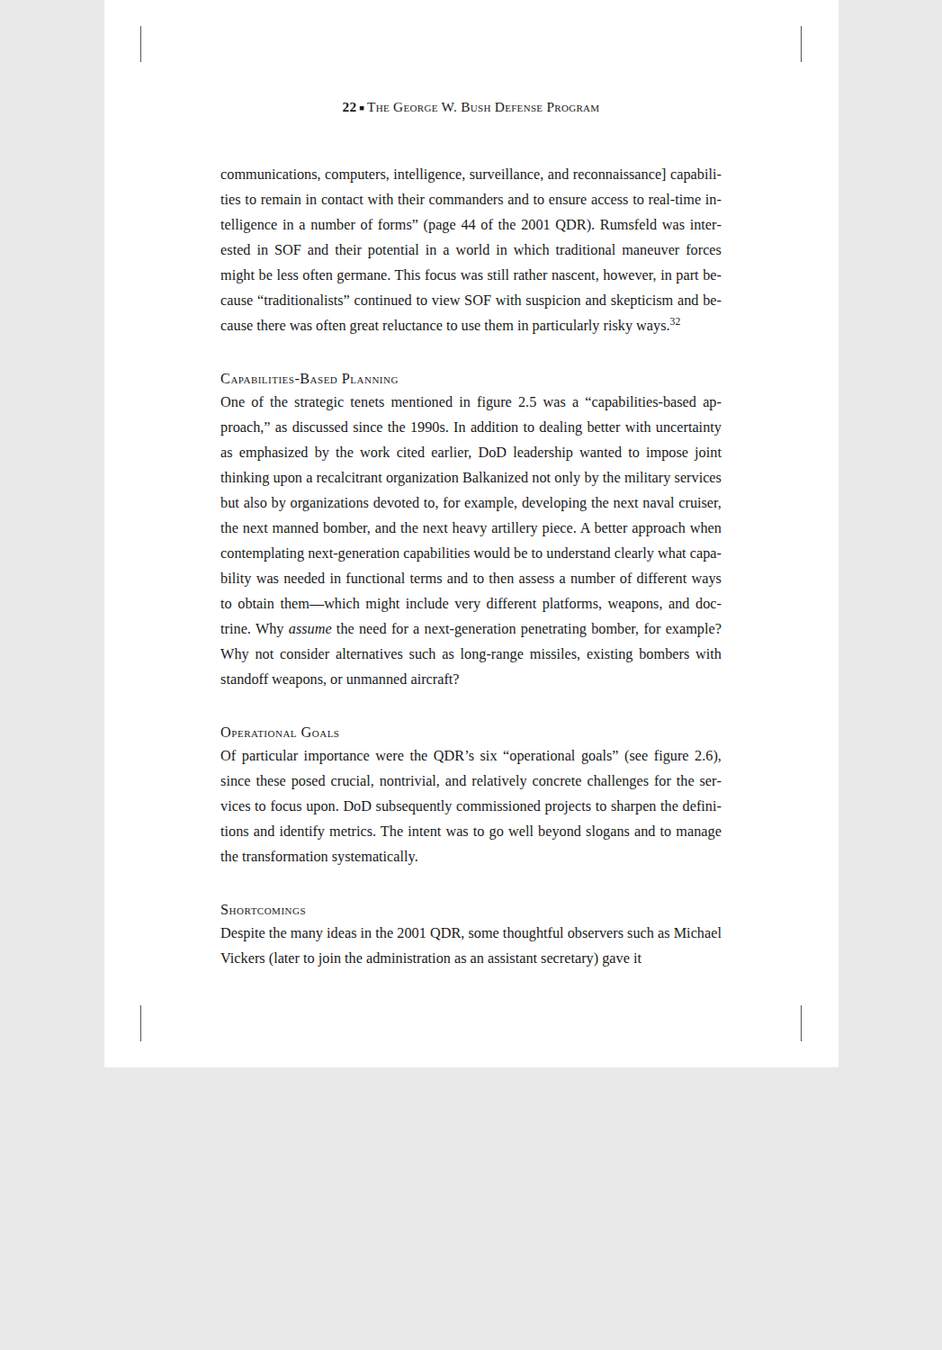22■The George W. Bush Defense Program
communications, computers, intelligence, surveillance, and reconnaissance] capabilities to remain in contact with their commanders and to ensure access to real-time intelligence in a number of forms” (page 44 of the 2001 QDR). Rumsfeld was interested in SOF and their potential in a world in which traditional maneuver forces might be less often germane. This focus was still rather nascent, however, in part because “traditionalists” continued to view SOF with suspicion and skepticism and because there was often great reluctance to use them in particularly risky ways.32
Capabilities-Based Planning
One of the strategic tenets mentioned in figure 2.5 was a “capabilities-based approach,” as discussed since the 1990s. In addition to dealing better with uncertainty as emphasized by the work cited earlier, DoD leadership wanted to impose joint thinking upon a recalcitrant organization Balkanized not only by the military services but also by organizations devoted to, for example, developing the next naval cruiser, the next manned bomber, and the next heavy artillery piece. A better approach when contemplating next-generation capabilities would be to understand clearly what capability was needed in functional terms and to then assess a number of different ways to obtain them—which might include very different platforms, weapons, and doctrine. Why assume the need for a next-generation penetrating bomber, for example? Why not consider alternatives such as long-range missiles, existing bombers with standoff weapons, or unmanned aircraft?
Operational Goals
Of particular importance were the QDR’s six “operational goals” (see figure 2.6), since these posed crucial, nontrivial, and relatively concrete challenges for the services to focus upon. DoD subsequently commissioned projects to sharpen the definitions and identify metrics. The intent was to go well beyond slogans and to manage the transformation systematically.
Shortcomings
Despite the many ideas in the 2001 QDR, some thoughtful observers such as Michael Vickers (later to join the administration as an assistant secretary) gave it